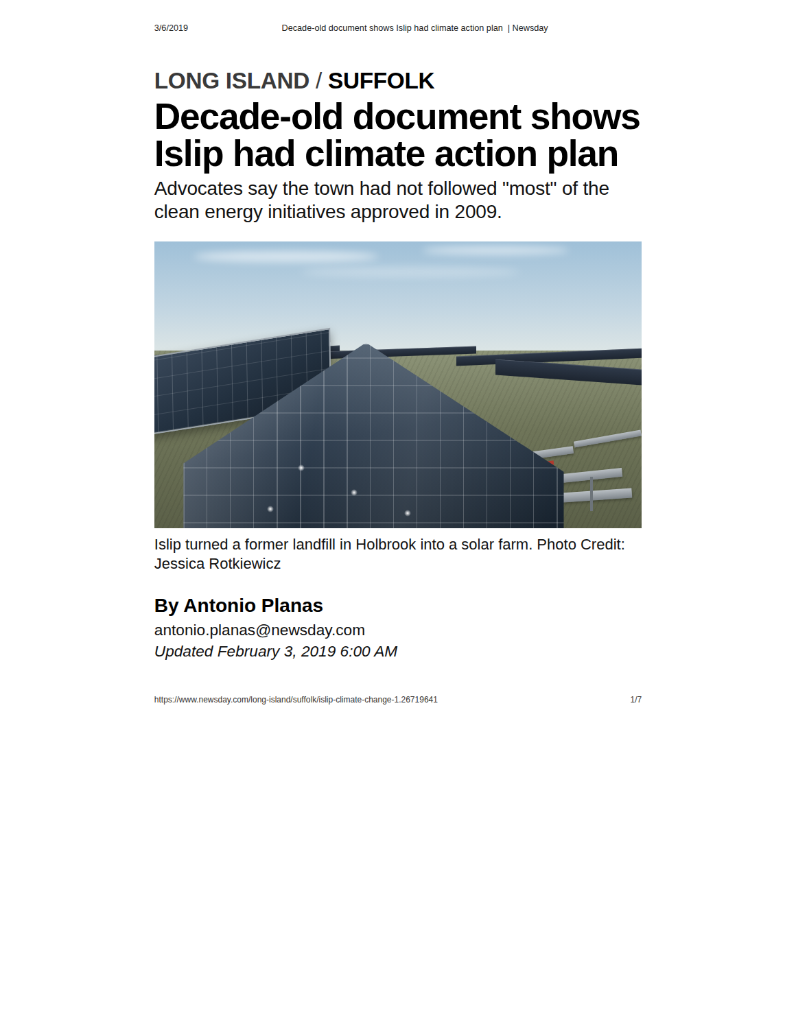3/6/2019 Decade-old document shows Islip had climate action plan | Newsday
LONG ISLAND / SUFFOLK
Decade-old document shows Islip had climate action plan
Advocates say the town had not followed "most" of the clean energy initiatives approved in 2009.
Islip turned a former landfill in Holbrook into a solar farm. Photo Credit: Jessica Rotkiewicz
By Antonio Planas
antonio.planas@newsday.com
Updated February 3, 2019 6:00 AM
https://www.newsday.com/long-island/suffolk/islip-climate-change-1.26719641 1/7